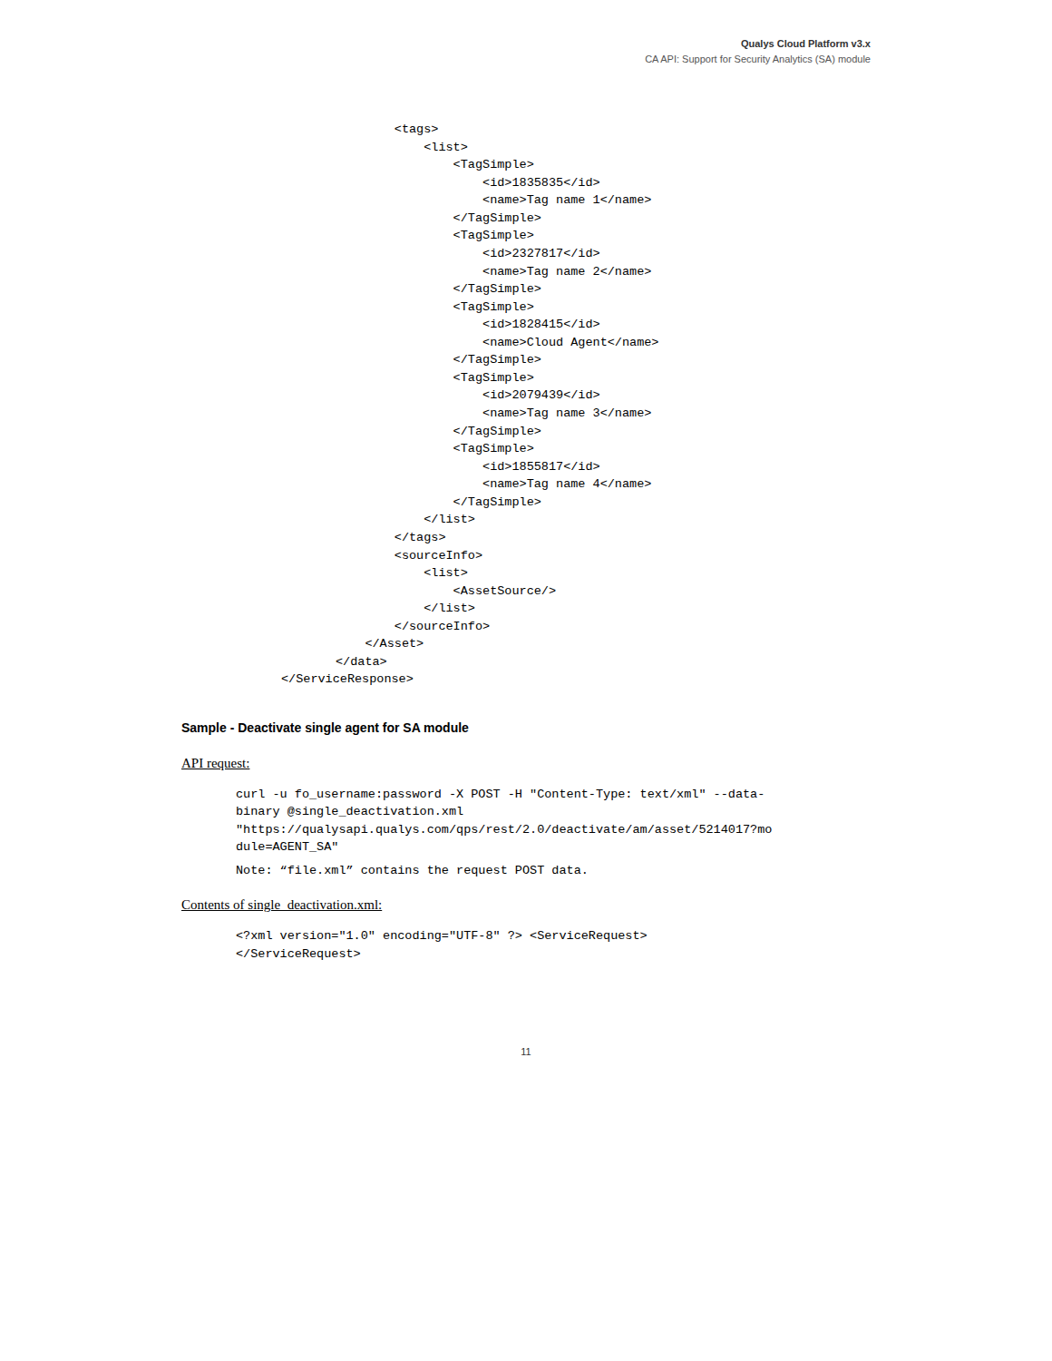Qualys Cloud Platform v3.x
CA API: Support for Security Analytics (SA) module
        <tags>
            <list>
                <TagSimple>
                    <id>1835835</id>
                    <name>Tag name 1</name>
                </TagSimple>
                <TagSimple>
                    <id>2327817</id>
                    <name>Tag name 2</name>
                </TagSimple>
                <TagSimple>
                    <id>1828415</id>
                    <name>Cloud Agent</name>
                </TagSimple>
                <TagSimple>
                    <id>2079439</id>
                    <name>Tag name 3</name>
                </TagSimple>
                <TagSimple>
                    <id>1855817</id>
                    <name>Tag name 4</name>
                </TagSimple>
            </list>
        </tags>
        <sourceInfo>
            <list>
                <AssetSource/>
            </list>
        </sourceInfo>
    </Asset>
</data>
</ServiceResponse>
Sample - Deactivate single agent for SA module
API request:
curl -u fo_username:password -X POST -H "Content-Type: text/xml" --data-
binary @single_deactivation.xml
"https://qualysapi.qualys.com/qps/rest/2.0/deactivate/am/asset/5214017?mo
dule=AGENT_SA"
Note: “file.xml” contains the request POST data.
Contents of single_deactivation.xml:
<?xml version="1.0" encoding="UTF-8" ?> <ServiceRequest>
</ServiceRequest>
11